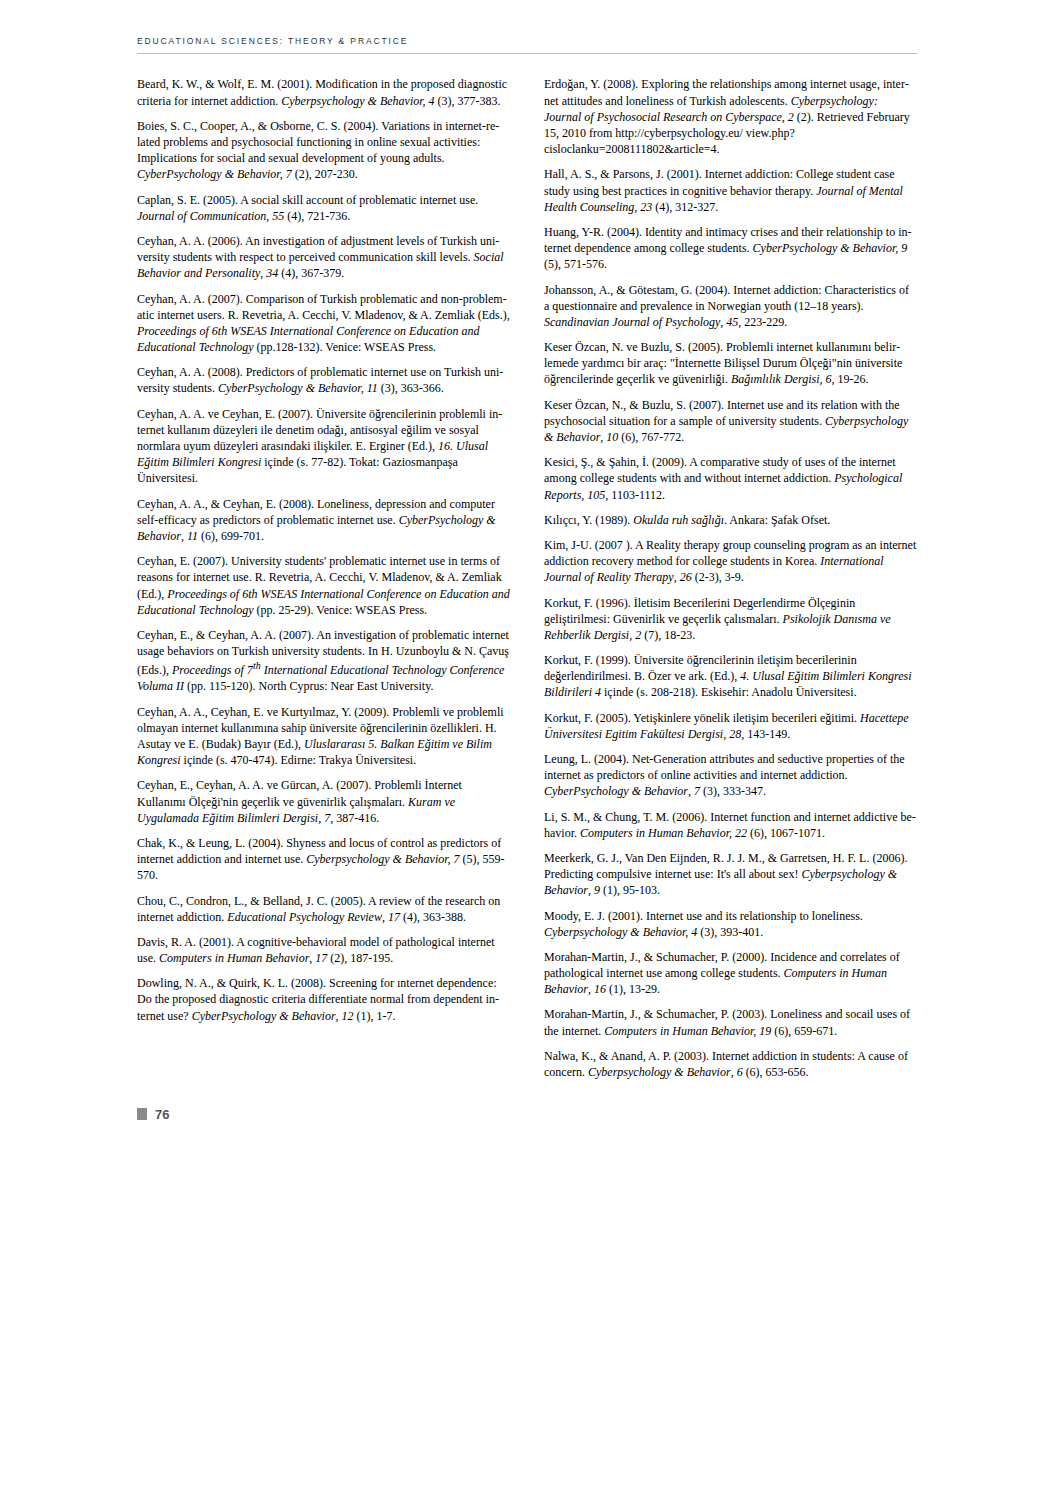Educational Sciences: Theory & Practice
Beard, K. W., & Wolf, E. M. (2001). Modification in the proposed diagnostic criteria for internet addiction. Cyberpsychology & Behavior, 4 (3), 377-383.
Boies, S. C., Cooper, A., & Osborne, C. S. (2004). Variations in internet-related problems and psychosocial functioning in online sexual activities: Implications for social and sexual development of young adults. CyberPsychology & Behavior, 7 (2), 207-230.
Caplan, S. E. (2005). A social skill account of problematic internet use. Journal of Communication, 55 (4), 721-736.
Ceyhan, A. A. (2006). An investigation of adjustment levels of Turkish university students with respect to perceived communication skill levels. Social Behavior and Personality, 34 (4), 367-379.
Ceyhan, A. A. (2007). Comparison of Turkish problematic and non-problematic internet users. R. Revetria, A. Cecchi, V. Mladenov, & A. Zemliak (Eds.), Proceedings of 6th WSEAS International Conference on Education and Educational Technology (pp.128-132). Venice: WSEAS Press.
Ceyhan, A. A. (2008). Predictors of problematic internet use on Turkish university students. CyberPsychology & Behavior, 11 (3), 363-366.
Ceyhan, A. A. ve Ceyhan, E. (2007). Üniversite öğrencilerinin problemli internet kullanım düzeyleri ile denetim odağı, antisosyal eğilim ve sosyal normlara uyum düzeyleri arasındaki ilişkiler. E. Erginer (Ed.), 16. Ulusal Eğitim Bilimleri Kongresi içinde (s. 77-82). Tokat: Gaziosmanpaşa Üniversitesi.
Ceyhan, A. A., & Ceyhan, E. (2008). Loneliness, depression and computer self-efficacy as predictors of problematic internet use. CyberPsychology & Behavior, 11 (6), 699-701.
Ceyhan, E. (2007). University students' problematic internet use in terms of reasons for internet use. R. Revetria, A. Cecchi, V. Mladenov, & A. Zemliak (Ed.), Proceedings of 6th WSEAS International Conference on Education and Educational Technology (pp. 25-29). Venice: WSEAS Press.
Ceyhan, E., & Ceyhan, A. A. (2007). An investigation of problematic internet usage behaviors on Turkish university students. In H. Uzunboylu & N. Çavuş (Eds.), Proceedings of 7th International Educational Technology Conference Voluma II (pp. 115-120). North Cyprus: Near East University.
Ceyhan, A. A., Ceyhan, E. ve Kurtyılmaz, Y. (2009). Problemli ve problemli olmayan internet kullanımına sahip üniversite öğrencilerinin özellikleri. H. Asutay ve E. (Budak) Bayır (Ed.), Uluslararası 5. Balkan Eğitim ve Bilim Kongresi içinde (s. 470-474). Edirne: Trakya Üniversitesi.
Ceyhan, E., Ceyhan, A. A. ve Gürcan, A. (2007). Problemli İnternet Kullanımı Ölçeği'nin geçerlik ve güvenirlik çalışmaları. Kuram ve Uygulamada Eğitim Bilimleri Dergisi, 7, 387-416.
Chak, K., & Leung, L. (2004). Shyness and locus of control as predictors of internet addiction and internet use. Cyberpsychology & Behavior, 7 (5), 559-570.
Chou, C., Condron, L., & Belland, J. C. (2005). A review of the research on internet addiction. Educational Psychology Review, 17 (4), 363-388.
Davis, R. A. (2001). A cognitive-behavioral model of pathological internet use. Computers in Human Behavior, 17 (2), 187-195.
Dowling, N. A., & Quirk, K. L. (2008). Screening for ınternet dependence: Do the proposed diagnostic criteria differentiate normal from dependent internet use? CyberPsychology & Behavior, 12 (1), 1-7.
Erdoğan, Y. (2008). Exploring the relationships among internet usage, internet attitudes and loneliness of Turkish adolescents. Cyberpsychology: Journal of Psychosocial Research on Cyberspace, 2 (2). Retrieved February 15, 2010 from http://cyberpsychology.eu/ view.php?cisloclanku=2008111802&article=4.
Hall, A. S., & Parsons, J. (2001). Internet addiction: College student case study using best practices in cognitive behavior therapy. Journal of Mental Health Counseling, 23 (4), 312-327.
Huang, Y-R. (2004). Identity and intimacy crises and their relationship to internet dependence among college students. CyberPsychology & Behavior, 9 (5), 571-576.
Johansson, A., & Götestam, G. (2004). Internet addiction: Characteristics of a questionnaire and prevalence in Norwegian youth (12–18 years). Scandinavian Journal of Psychology, 45, 223-229.
Keser Özcan, N. ve Buzlu, S. (2005). Problemli internet kullanımını belirlemede yardımcı bir araç: "İnternette Bilişsel Durum Ölçeği"nin üniversite öğrencilerinde geçerlik ve güvenirliği. Bağımlılık Dergisi, 6, 19-26.
Keser Özcan, N., & Buzlu, S. (2007). Internet use and its relation with the psychosocial situation for a sample of university students. Cyberpsychology & Behavior, 10 (6), 767-772.
Kesici, Ş., & Şahin, İ. (2009). A comparative study of uses of the internet among college students with and without internet addiction. Psychological Reports, 105, 1103-1112.
Kılıçcı, Y. (1989). Okulda ruh sağlığı. Ankara: Şafak Ofset.
Kim, J-U. (2007 ). A Reality therapy group counseling program as an internet addiction recovery method for college students in Korea. International Journal of Reality Therapy, 26 (2-3), 3-9.
Korkut, F. (1996). İletisim Becerilerini Degerlendirme Ölçeginin geliştirilmesi: Güvenirlik ve geçerlik çalısmaları. Psikolojik Danısma ve Rehberlik Dergisi, 2 (7), 18-23.
Korkut, F. (1999). Üniversite öğrencilerinin iletişim becerilerinin değerlendirilmesi. B. Özer ve ark. (Ed.), 4. Ulusal Eğitim Bilimleri Kongresi Bildirileri 4 içinde (s. 208-218). Eskisehir: Anadolu Üniversitesi.
Korkut, F. (2005). Yetişkinlere yönelik iletişim becerileri eğitimi. Hacettepe Üniversitesi Egitim Fakültesi Dergisi, 28, 143-149.
Leung, L. (2004). Net-Generation attributes and seductive properties of the internet as predictors of online activities and internet addiction. CyberPsychology & Behavior, 7 (3), 333-347.
Li, S. M., & Chung, T. M. (2006). Internet function and internet addictive behavior. Computers in Human Behavior, 22 (6), 1067-1071.
Meerkerk, G. J., Van Den Eijnden, R. J. J. M., & Garretsen, H. F. L. (2006). Predicting compulsive internet use: It's all about sex! Cyberpsychology & Behavior, 9 (1), 95-103.
Moody, E. J. (2001). Internet use and its relationship to loneliness. Cyberpsychology & Behavior, 4 (3), 393-401.
Morahan-Martin, J., & Schumacher, P. (2000). Incidence and correlates of pathological internet use among college students. Computers in Human Behavior, 16 (1), 13-29.
Morahan-Martin, J., & Schumacher, P. (2003). Loneliness and socail uses of the internet. Computers in Human Behavior, 19 (6), 659-671.
Nalwa, K., & Anand, A. P. (2003). Internet addiction in students: A cause of concern. Cyberpsychology & Behavior, 6 (6), 653-656.
76